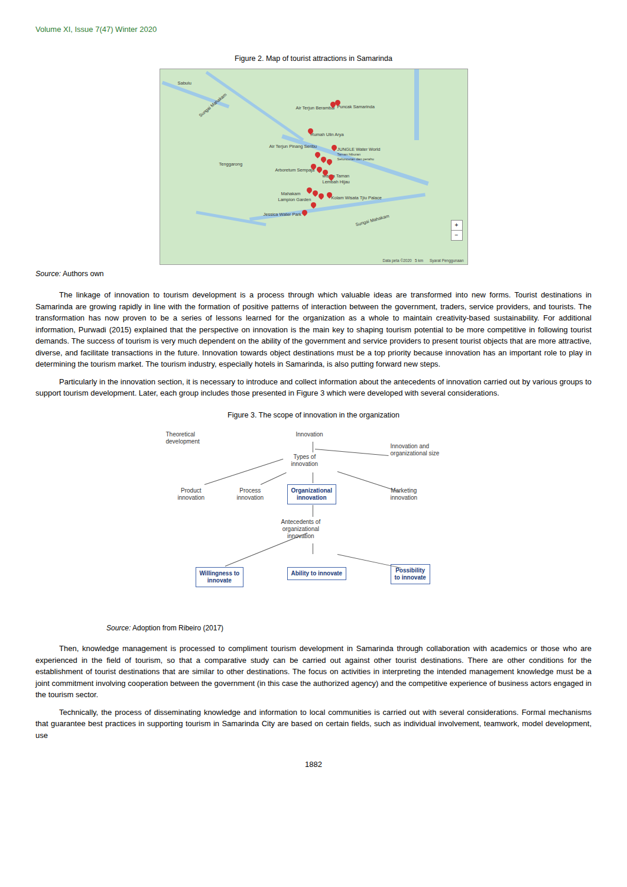Volume XI, Issue 7(47) Winter 2020
Figure 2. Map of tourist attractions in Samarinda
Sabulu
Sungai Mahakam
Air Terjun Berambai
Puncak Samarinda
Rumah Ulin Arya
Air Terjun Pinang Seribu
JUNGLE Water World
Taman hiburan
Seluncuran dan perahu
Tenggarong
Arboretum Sempaja
wisata Taman
Lembah Hijau
Mahakam
Lampion Garden
Kolam Wisata Tjiu Palace
Jessica Water Park
Sungai Mahakam
+
−
Data peta ©2020 5 km Syarat Penggunaan
Source: Authors own
The linkage of innovation to tourism development is a process through which valuable ideas are transformed into new forms. Tourist destinations in Samarinda are growing rapidly in line with the formation of positive patterns of interaction between the government, traders, service providers, and tourists. The transformation has now proven to be a series of lessons learned for the organization as a whole to maintain creativity-based sustainability. For additional information, Purwadi (2015) explained that the perspective on innovation is the main key to shaping tourism potential to be more competitive in following tourist demands. The success of tourism is very much dependent on the ability of the government and service providers to present tourist objects that are more attractive, diverse, and facilitate transactions in the future. Innovation towards object destinations must be a top priority because innovation has an important role to play in determining the tourism market. The tourism industry, especially hotels in Samarinda, is also putting forward new steps.
Particularly in the innovation section, it is necessary to introduce and collect information about the antecedents of innovation carried out by various groups to support tourism development. Later, each group includes those presented in Figure 3 which were developed with several considerations.
Figure 3. The scope of innovation in the organization
Theoretical
development
Innovation
Types of
innovation
Innovation and
organizational size
Organizational
innovation
Product
innovation
Process
innovation
Marketing
innovation
Antecedents of
organizational
innovation
Willingness to
innovate
Ability to innovate
Possibility
to innovate
Source: Adoption from Ribeiro (2017)
Then, knowledge management is processed to compliment tourism development in Samarinda through collaboration with academics or those who are experienced in the field of tourism, so that a comparative study can be carried out against other tourist destinations. There are other conditions for the establishment of tourist destinations that are similar to other destinations. The focus on activities in interpreting the intended management knowledge must be a joint commitment involving cooperation between the government (in this case the authorized agency) and the competitive experience of business actors engaged in the tourism sector.
Technically, the process of disseminating knowledge and information to local communities is carried out with several considerations. Formal mechanisms that guarantee best practices in supporting tourism in Samarinda City are based on certain fields, such as individual involvement, teamwork, model development, use
1882